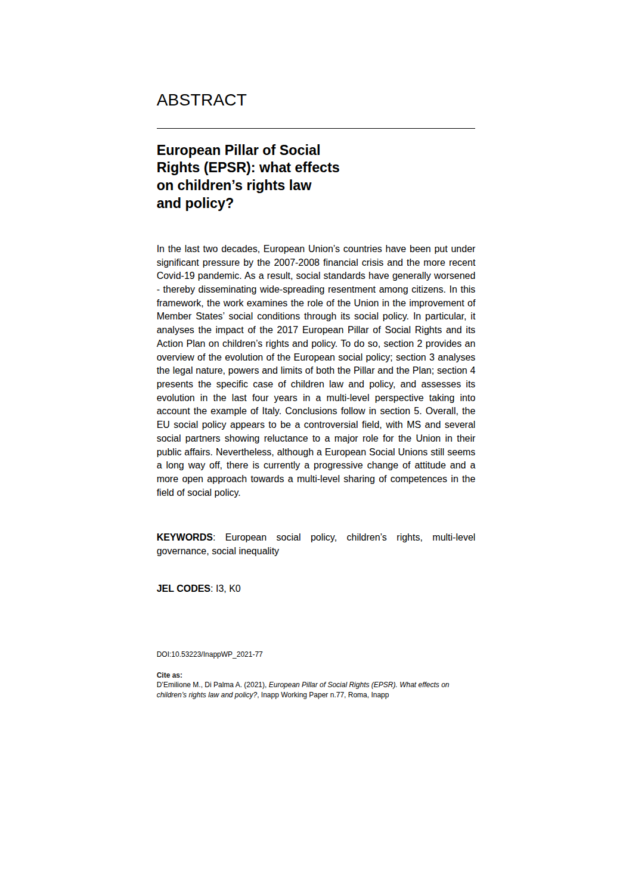ABSTRACT
European Pillar of Social
Rights (EPSR): what effects
on children’s rights law
and policy?
In the last two decades, European Union’s countries have been put under significant pressure by the 2007-2008 financial crisis and the more recent Covid-19 pandemic. As a result, social standards have generally worsened - thereby disseminating wide-spreading resentment among citizens. In this framework, the work examines the role of the Union in the improvement of Member States’ social conditions through its social policy. In particular, it analyses the impact of the 2017 European Pillar of Social Rights and its Action Plan on children’s rights and policy. To do so, section 2 provides an overview of the evolution of the European social policy; section 3 analyses the legal nature, powers and limits of both the Pillar and the Plan; section 4 presents the specific case of children law and policy, and assesses its evolution in the last four years in a multi-level perspective taking into account the example of Italy. Conclusions follow in section 5. Overall, the EU social policy appears to be a controversial field, with MS and several social partners showing reluctance to a major role for the Union in their public affairs. Nevertheless, although a European Social Unions still seems a long way off, there is currently a progressive change of attitude and a more open approach towards a multi-level sharing of competences in the field of social policy.
KEYWORDS: European social policy, children’s rights, multi-level governance, social inequality
JEL CODES: I3, K0
DOI:10.53223/InappWP_2021-77
Cite as:
D’Emilione M., Di Palma A. (2021), European Pillar of Social Rights (EPSR). What effects on children’s rights law and policy?, Inapp Working Paper n.77, Roma, Inapp